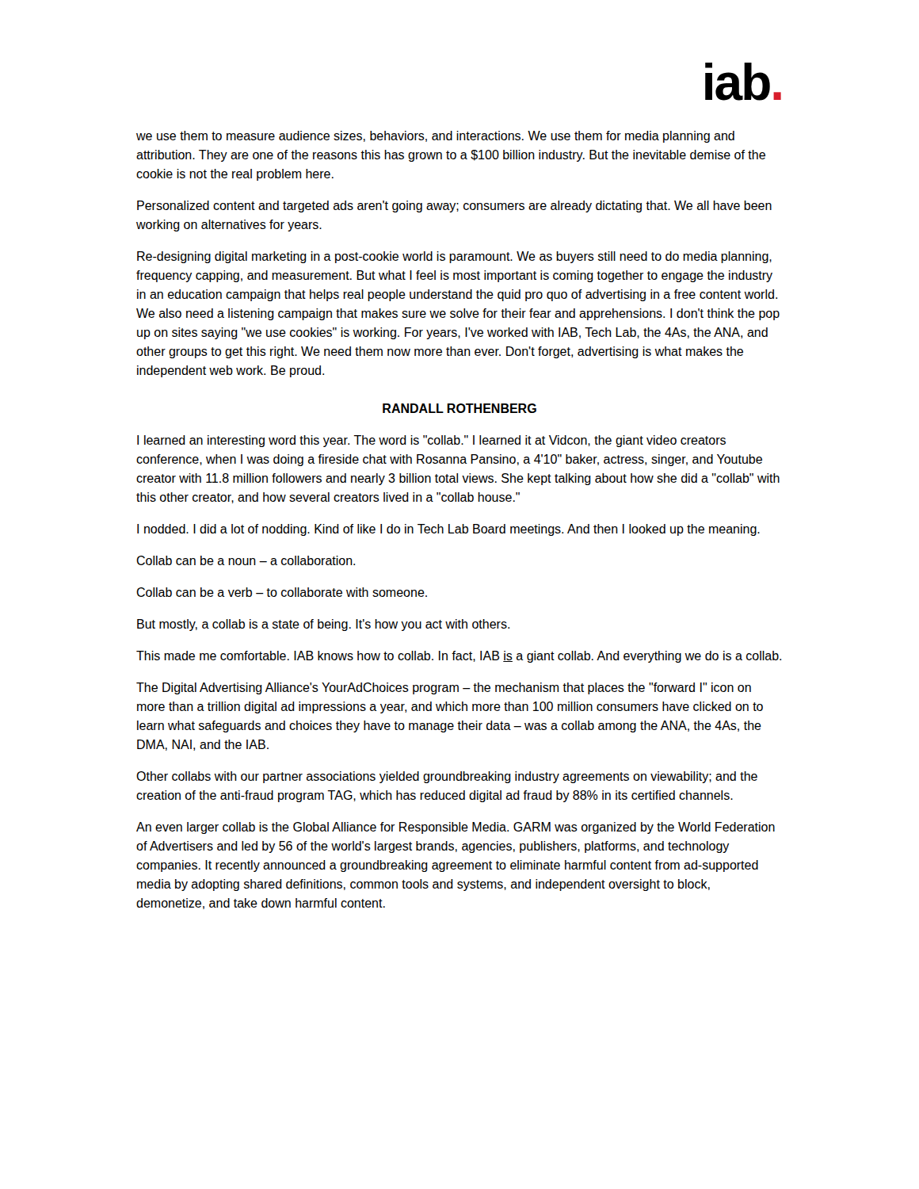iab.
we use them to measure audience sizes, behaviors, and interactions. We use them for media planning and attribution. They are one of the reasons this has grown to a $100 billion industry. But the inevitable demise of the cookie is not the real problem here.
Personalized content and targeted ads aren't going away; consumers are already dictating that. We all have been working on alternatives for years.
Re-designing digital marketing in a post-cookie world is paramount. We as buyers still need to do media planning, frequency capping, and measurement. But what I feel is most important is coming together to engage the industry in an education campaign that helps real people understand the quid pro quo of advertising in a free content world. We also need a listening campaign that makes sure we solve for their fear and apprehensions. I don't think the pop up on sites saying "we use cookies" is working. For years, I've worked with IAB, Tech Lab, the 4As, the ANA, and other groups to get this right. We need them now more than ever. Don't forget, advertising is what makes the independent web work. Be proud.
Randall Rothenberg
I learned an interesting word this year. The word is "collab." I learned it at Vidcon, the giant video creators conference, when I was doing a fireside chat with Rosanna Pansino, a 4'10" baker, actress, singer, and Youtube creator with 11.8 million followers and nearly 3 billion total views. She kept talking about how she did a "collab" with this other creator, and how several creators lived in a "collab house."
I nodded. I did a lot of nodding. Kind of like I do in Tech Lab Board meetings. And then I looked up the meaning.
Collab can be a noun – a collaboration.
Collab can be a verb – to collaborate with someone.
But mostly, a collab is a state of being. It's how you act with others.
This made me comfortable. IAB knows how to collab. In fact, IAB is a giant collab. And everything we do is a collab.
The Digital Advertising Alliance's YourAdChoices program – the mechanism that places the "forward I" icon on more than a trillion digital ad impressions a year, and which more than 100 million consumers have clicked on to learn what safeguards and choices they have to manage their data – was a collab among the ANA, the 4As, the DMA, NAI, and the IAB.
Other collabs with our partner associations yielded groundbreaking industry agreements on viewability; and the creation of the anti-fraud program TAG, which has reduced digital ad fraud by 88% in its certified channels.
An even larger collab is the Global Alliance for Responsible Media. GARM was organized by the World Federation of Advertisers and led by 56 of the world's largest brands, agencies, publishers, platforms, and technology companies. It recently announced a groundbreaking agreement to eliminate harmful content from ad-supported media by adopting shared definitions, common tools and systems, and independent oversight to block, demonetize, and take down harmful content.